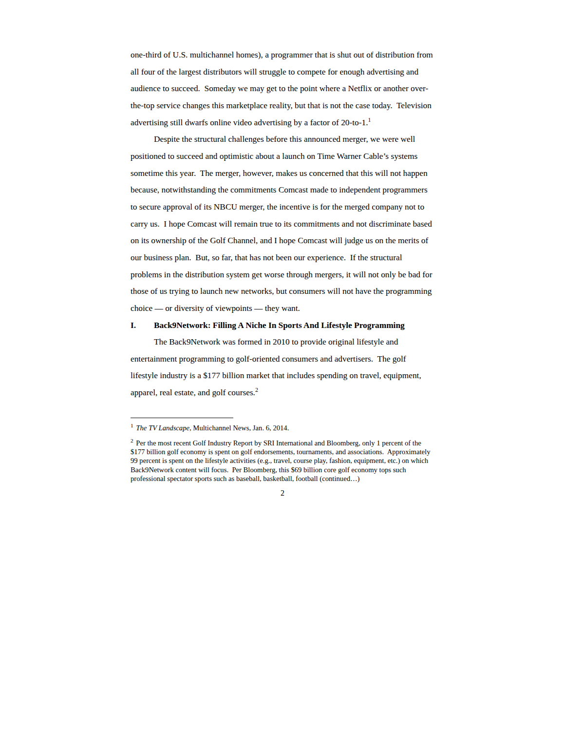one-third of U.S. multichannel homes), a programmer that is shut out of distribution from all four of the largest distributors will struggle to compete for enough advertising and audience to succeed. Someday we may get to the point where a Netflix or another over-the-top service changes this marketplace reality, but that is not the case today. Television advertising still dwarfs online video advertising by a factor of 20-to-1.1
Despite the structural challenges before this announced merger, we were well positioned to succeed and optimistic about a launch on Time Warner Cable’s systems sometime this year. The merger, however, makes us concerned that this will not happen because, notwithstanding the commitments Comcast made to independent programmers to secure approval of its NBCU merger, the incentive is for the merged company not to carry us. I hope Comcast will remain true to its commitments and not discriminate based on its ownership of the Golf Channel, and I hope Comcast will judge us on the merits of our business plan. But, so far, that has not been our experience. If the structural problems in the distribution system get worse through mergers, it will not only be bad for those of us trying to launch new networks, but consumers will not have the programming choice — or diversity of viewpoints — they want.
I. Back9Network: Filling A Niche In Sports And Lifestyle Programming
The Back9Network was formed in 2010 to provide original lifestyle and entertainment programming to golf-oriented consumers and advertisers. The golf lifestyle industry is a $177 billion market that includes spending on travel, equipment, apparel, real estate, and golf courses.2
1 The TV Landscape, Multichannel News, Jan. 6, 2014.
2 Per the most recent Golf Industry Report by SRI International and Bloomberg, only 1 percent of the $177 billion golf economy is spent on golf endorsements, tournaments, and associations. Approximately 99 percent is spent on the lifestyle activities (e.g., travel, course play, fashion, equipment, etc.) on which Back9Network content will focus. Per Bloomberg, this $69 billion core golf economy tops such professional spectator sports such as baseball, basketball, football (continued…)
2